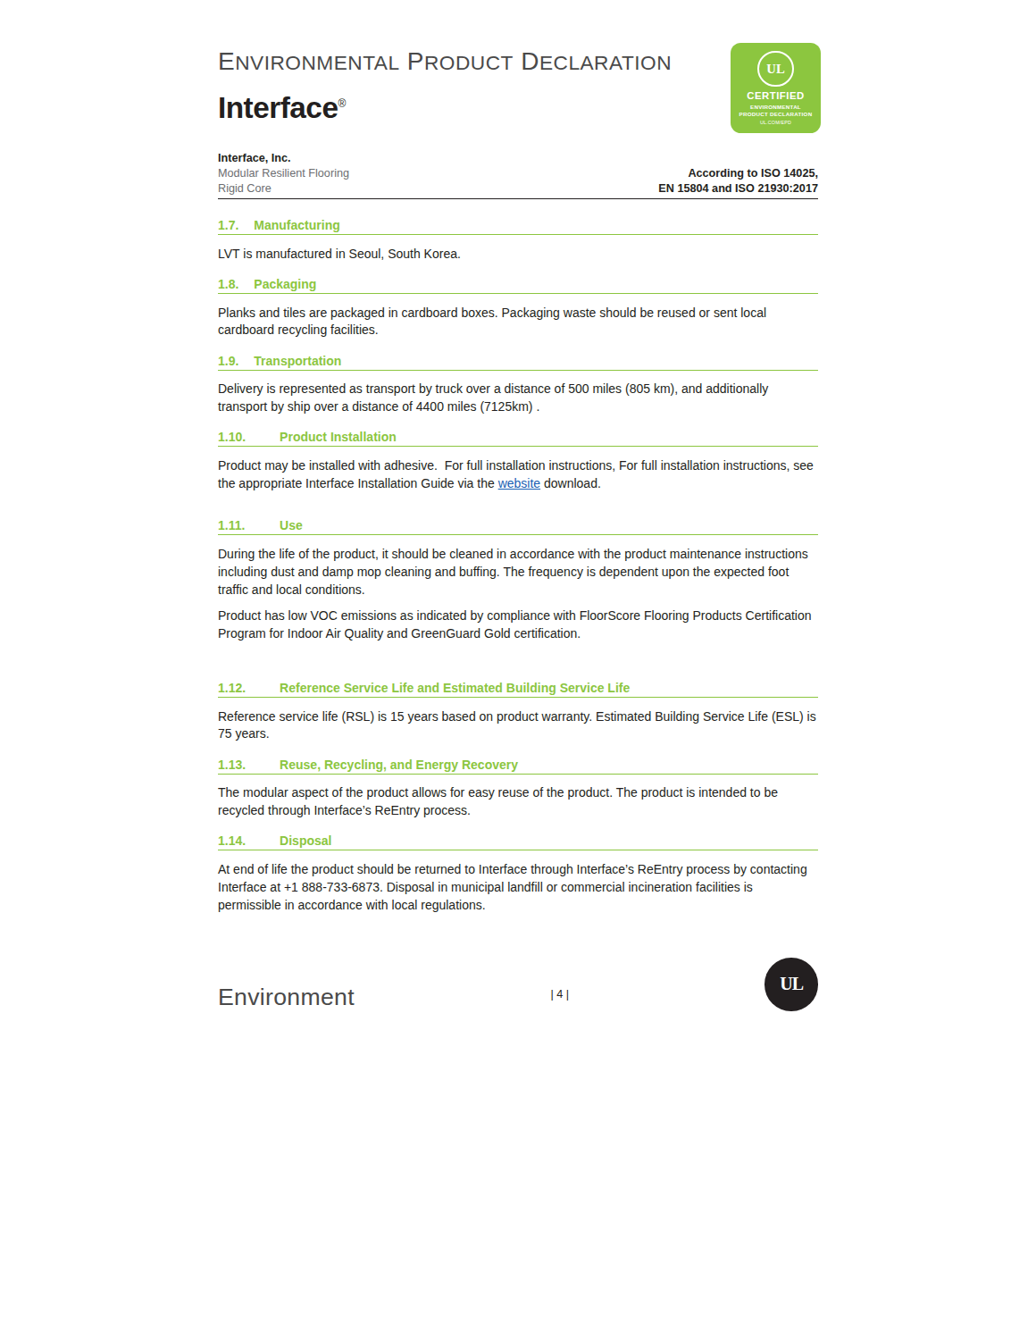UL
CERTIFIED
ENVIRONMENTAL
PRODUCT DECLARATION
UL.COM/EPD
ENVIRONMENTAL PRODUCT DECLARATION
Interface®
Interface, Inc.
Modular Resilient Flooring
Rigid Core
According to ISO 14025,
EN 15804 and ISO 21930:2017
1.7. Manufacturing
LVT is manufactured in Seoul, South Korea.
1.8. Packaging
Planks and tiles are packaged in cardboard boxes. Packaging waste should be reused or sent local cardboard recycling facilities.
1.9. Transportation
Delivery is represented as transport by truck over a distance of 500 miles (805 km), and additionally transport by ship over a distance of 4400 miles (7125km) .
1.10. Product Installation
Product may be installed with adhesive. For full installation instructions, For full installation instructions, see the appropriate Interface Installation Guide via the website download.
1.11. Use
During the life of the product, it should be cleaned in accordance with the product maintenance instructions including dust and damp mop cleaning and buffing. The frequency is dependent upon the expected foot traffic and local conditions.
Product has low VOC emissions as indicated by compliance with FloorScore Flooring Products Certification Program for Indoor Air Quality and GreenGuard Gold certification.
1.12. Reference Service Life and Estimated Building Service Life
Reference service life (RSL) is 15 years based on product warranty. Estimated Building Service Life (ESL) is 75 years.
1.13. Reuse, Recycling, and Energy Recovery
The modular aspect of the product allows for easy reuse of the product. The product is intended to be recycled through Interface’s ReEntry process.
1.14. Disposal
At end of life the product should be returned to Interface through Interface’s ReEntry process by contacting Interface at +1 888-733-6873. Disposal in municipal landfill or commercial incineration facilities is permissible in accordance with local regulations.
Environment
| 4 |
UL